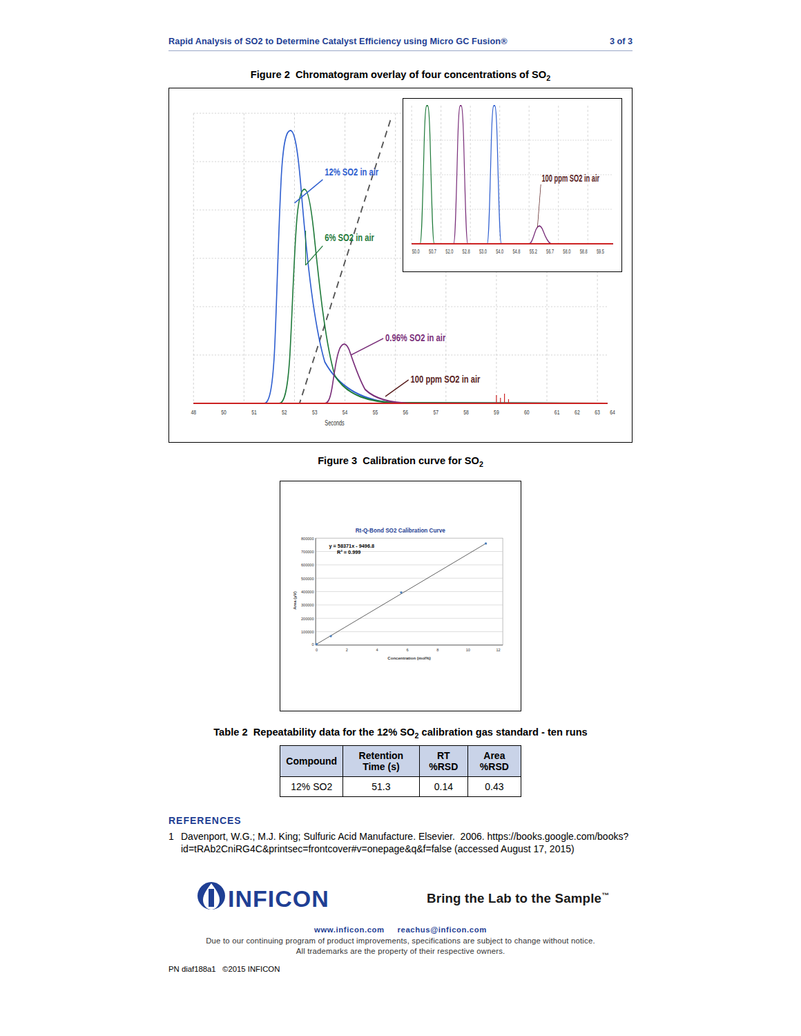Rapid Analysis of SO2 to Determine Catalyst Efficiency using Micro GC Fusion®
3 of 3
Figure 2 Chromatogram overlay of four concentrations of SO2
12% SO2 in air 6% SO2 in air 0.96% SO2 in air 100 ppm SO2 in air 48 50 51 52 53 54 55 56 57 58 59 60 61 62 63 64 Seconds
100 ppm SO2 in air 50.0 50.7 52.0 52.8 53.0 54.0 54.8 55.2 56.7 58.0 58.8 59.5
Figure 3 Calibration curve for SO2
Rt-Q-Bond SO2 Calibration Curve y = 58371x - 9496.8 R² = 0.999 800000 700000 600000 500000 400000 300000 200000 100000 0 Area (µV) 0 2 4 6 8 10 12 Concentration (mol%)
Table 2 Repeatability data for the 12% SO2 calibration gas standard - ten runs
| Compound | Retention Time (s) | RT %RSD | Area %RSD |
| --- | --- | --- | --- |
| 12% SO2 | 51.3 | 0.14 | 0.43 |
REFERENCES
1 Davenport, W.G.; M.J. King; Sulfuric Acid Manufacture. Elsevier. 2006. https://books.google.com/books?id=tRAb2CniRG4C&printsec=frontcover#v=onepage&q&f=false (accessed August 17, 2015)
INFICON
Bring the Lab to the Sample™
www.inficon.com reachus@inficon.com
Due to our continuing program of product improvements, specifications are subject to change without notice.
All trademarks are the property of their respective owners.
PN diaf188a1 ©2015 INFICON